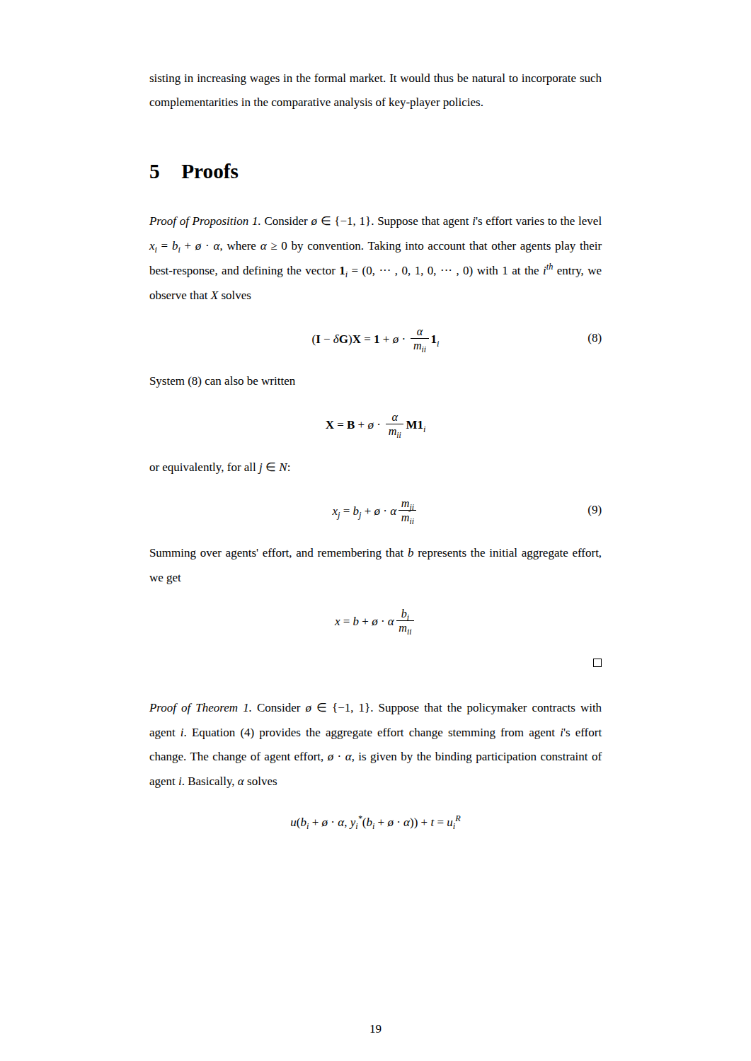sisting in increasing wages in the formal market. It would thus be natural to incorporate such complementarities in the comparative analysis of key-player policies.
5 Proofs
Proof of Proposition 1. Consider ø ∈ {−1, 1}. Suppose that agent i's effort varies to the level xi = bi + ø · α, where α ≥ 0 by convention. Taking into account that other agents play their best-response, and defining the vector 1i = (0, ··· , 0, 1, 0, ··· , 0) with 1 at the ith entry, we observe that X solves
(I − δG)X = 1 + ø · αmii 1i (8)
System (8) can also be written
X = B + ø · αmii M1i
or equivalently, for all j ∈ N:
xj = bj + ø · αmji mii (9)
Summing over agents' effort, and remembering that b represents the initial aggregate effort, we get
x = b + ø · αbi mii
Proof of Theorem 1. Consider ø ∈ {−1, 1}. Suppose that the policymaker contracts with agent i. Equation (4) provides the aggregate effort change stemming from agent i's effort change. The change of agent effort, ø · α, is given by the binding participation constraint of agent i. Basically, α solves
u(bi + ø · α, yi*(bi + ø · α)) + t = uiR
19